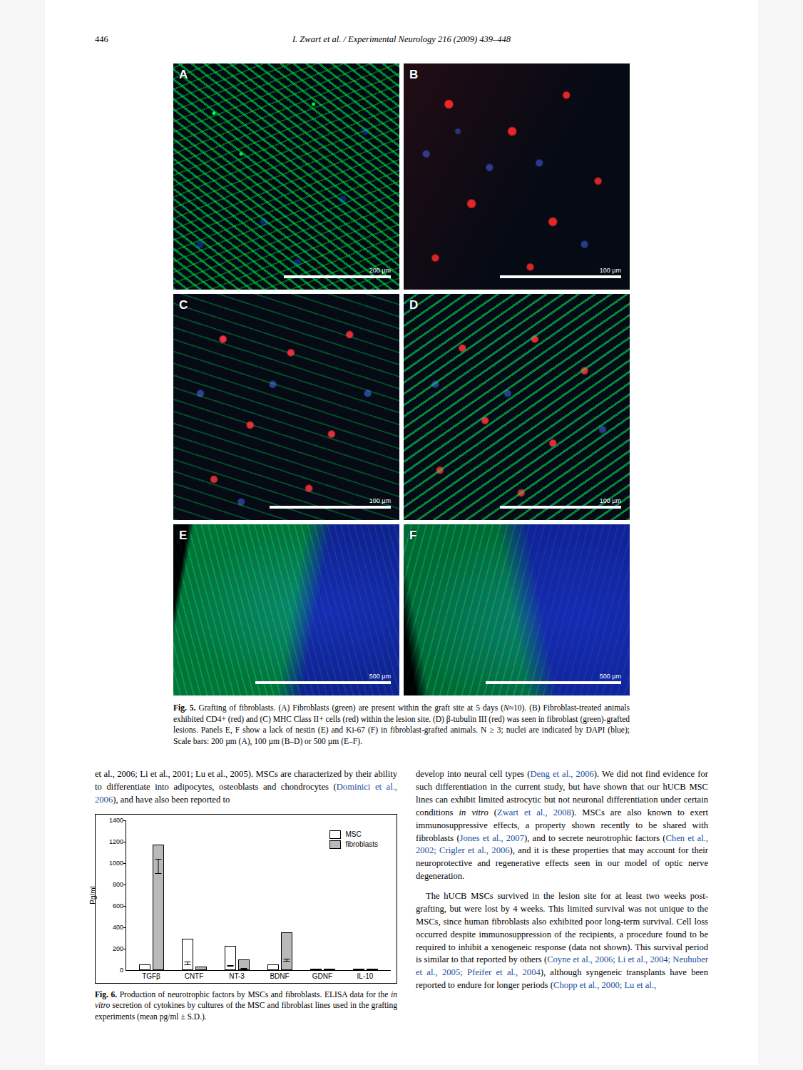446
I. Zwart et al. / Experimental Neurology 216 (2009) 439–448
A
200 µm
B
100 µm
C
100 µm
D
100 µm
E
500 µm
F
500 µm
Fig. 5. Grafting of fibroblasts. (A) Fibroblasts (green) are present within the graft site at 5 days (N≈10). (B) Fibroblast-treated animals exhibited CD4+ (red) and (C) MHC Class II+ cells (red) within the lesion site. (D) β-tubulin III (red) was seen in fibroblast (green)-grafted lesions. Panels E, F show a lack of nestin (E) and Ki-67 (F) in fibroblast-grafted animals. N ≥ 3; nuclei are indicated by DAPI (blue); Scale bars: 200 µm (A), 100 µm (B–D) or 500 µm (E–F).
et al., 2006; Li et al., 2001; Lu et al., 2005). MSCs are characterized by their ability to differentiate into adipocytes, osteoblasts and chondrocytes (Dominici et al., 2006), and have also been reported to
Pg/ml
1400 1200 1000 800 600 400 200 0
MSC
fibroblasts
TGFβ CNTF NT-3 BDNF GDNF IL-10
Fig. 6. Production of neurotrophic factors by MSCs and fibroblasts. ELISA data for the in vitro secretion of cytokines by cultures of the MSC and fibroblast lines used in the grafting experiments (mean pg/ml ± S.D.).
develop into neural cell types (Deng et al., 2006). We did not find evidence for such differentiation in the current study, but have shown that our hUCB MSC lines can exhibit limited astrocytic but not neuronal differentiation under certain conditions in vitro (Zwart et al., 2008). MSCs are also known to exert immunosuppressive effects, a property shown recently to be shared with fibroblasts (Jones et al., 2007), and to secrete neurotrophic factors (Chen et al., 2002; Crigler et al., 2006), and it is these properties that may account for their neuroprotective and regenerative effects seen in our model of optic nerve degeneration.
The hUCB MSCs survived in the lesion site for at least two weeks post-grafting, but were lost by 4 weeks. This limited survival was not unique to the MSCs, since human fibroblasts also exhibited poor long-term survival. Cell loss occurred despite immunosuppression of the recipients, a procedure found to be required to inhibit a xenogeneic response (data not shown). This survival period is similar to that reported by others (Coyne et al., 2006; Li et al., 2004; Neuhuber et al., 2005; Pfeifer et al., 2004), although syngeneic transplants have been reported to endure for longer periods (Chopp et al., 2000; Lu et al.,